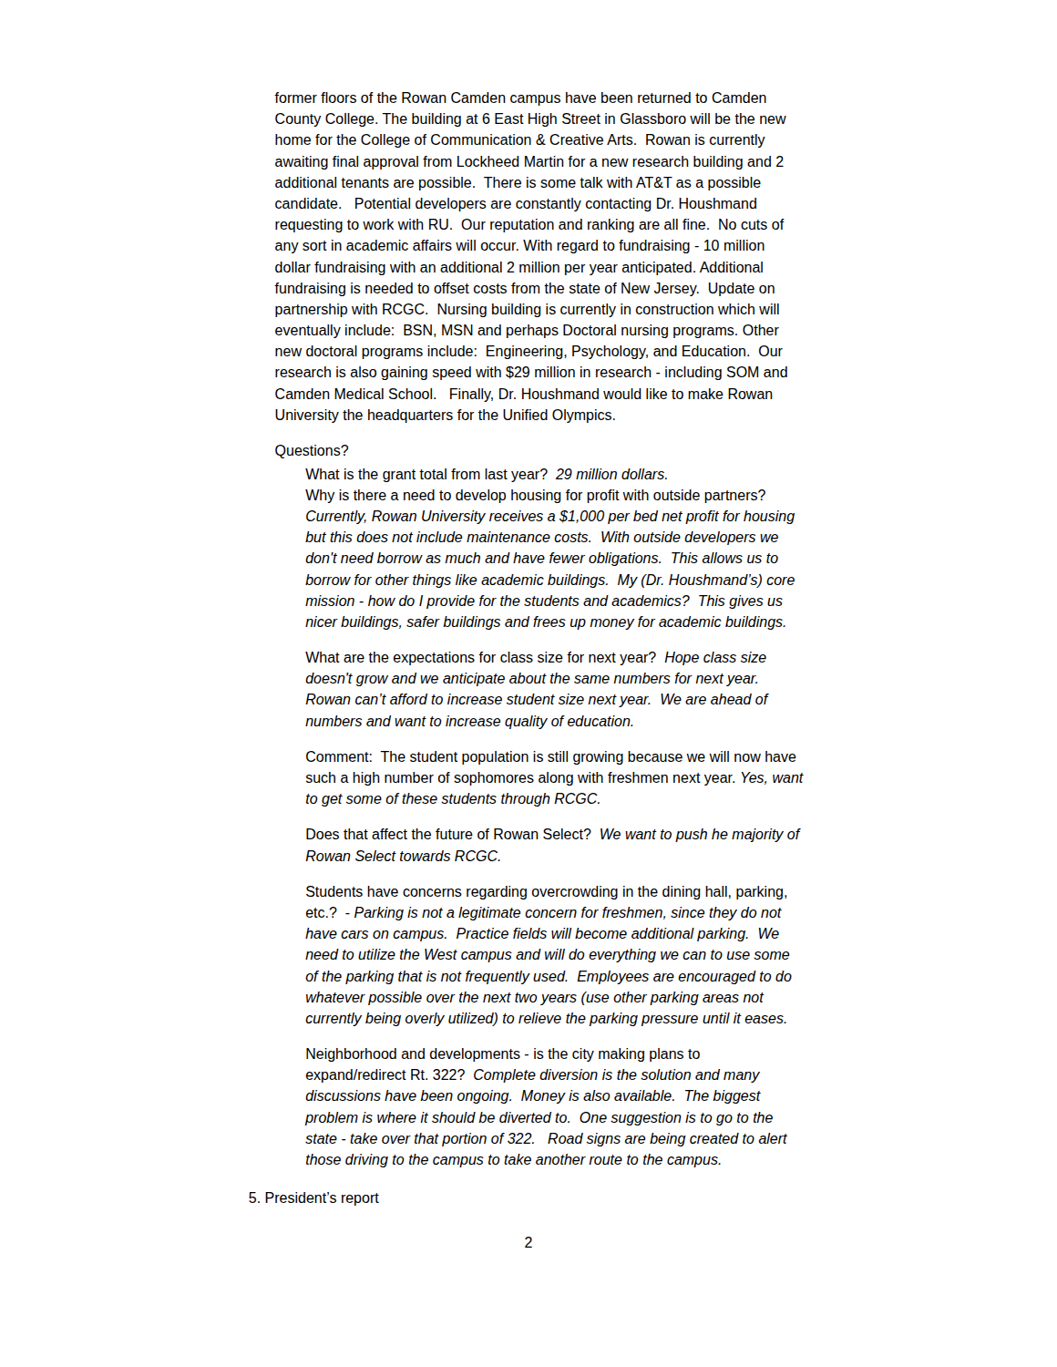former floors of the Rowan Camden campus have been returned to Camden County College. The building at 6 East High Street in Glassboro will be the new home for the College of Communication & Creative Arts. Rowan is currently awaiting final approval from Lockheed Martin for a new research building and 2 additional tenants are possible. There is some talk with AT&T as a possible candidate. Potential developers are constantly contacting Dr. Houshmand requesting to work with RU. Our reputation and ranking are all fine. No cuts of any sort in academic affairs will occur. With regard to fundraising - 10 million dollar fundraising with an additional 2 million per year anticipated. Additional fundraising is needed to offset costs from the state of New Jersey. Update on partnership with RCGC. Nursing building is currently in construction which will eventually include: BSN, MSN and perhaps Doctoral nursing programs. Other new doctoral programs include: Engineering, Psychology, and Education. Our research is also gaining speed with $29 million in research - including SOM and Camden Medical School. Finally, Dr. Houshmand would like to make Rowan University the headquarters for the Unified Olympics.
Questions?
What is the grant total from last year? 29 million dollars.
Why is there a need to develop housing for profit with outside partners? Currently, Rowan University receives a $1,000 per bed net profit for housing but this does not include maintenance costs. With outside developers we don't need borrow as much and have fewer obligations. This allows us to borrow for other things like academic buildings. My (Dr. Houshmand’s) core mission - how do I provide for the students and academics? This gives us nicer buildings, safer buildings and frees up money for academic buildings.
What are the expectations for class size for next year? Hope class size doesn't grow and we anticipate about the same numbers for next year. Rowan can’t afford to increase student size next year. We are ahead of numbers and want to increase quality of education.
Comment: The student population is still growing because we will now have such a high number of sophomores along with freshmen next year. Yes, want to get some of these students through RCGC.
Does that affect the future of Rowan Select? We want to push he majority of Rowan Select towards RCGC.
Students have concerns regarding overcrowding in the dining hall, parking, etc.? - Parking is not a legitimate concern for freshmen, since they do not have cars on campus. Practice fields will become additional parking. We need to utilize the West campus and will do everything we can to use some of the parking that is not frequently used. Employees are encouraged to do whatever possible over the next two years (use other parking areas not currently being overly utilized) to relieve the parking pressure until it eases.
Neighborhood and developments - is the city making plans to expand/redirect Rt. 322? Complete diversion is the solution and many discussions have been ongoing. Money is also available. The biggest problem is where it should be diverted to. One suggestion is to go to the state - take over that portion of 322. Road signs are being created to alert those driving to the campus to take another route to the campus.
5. President’s report
2